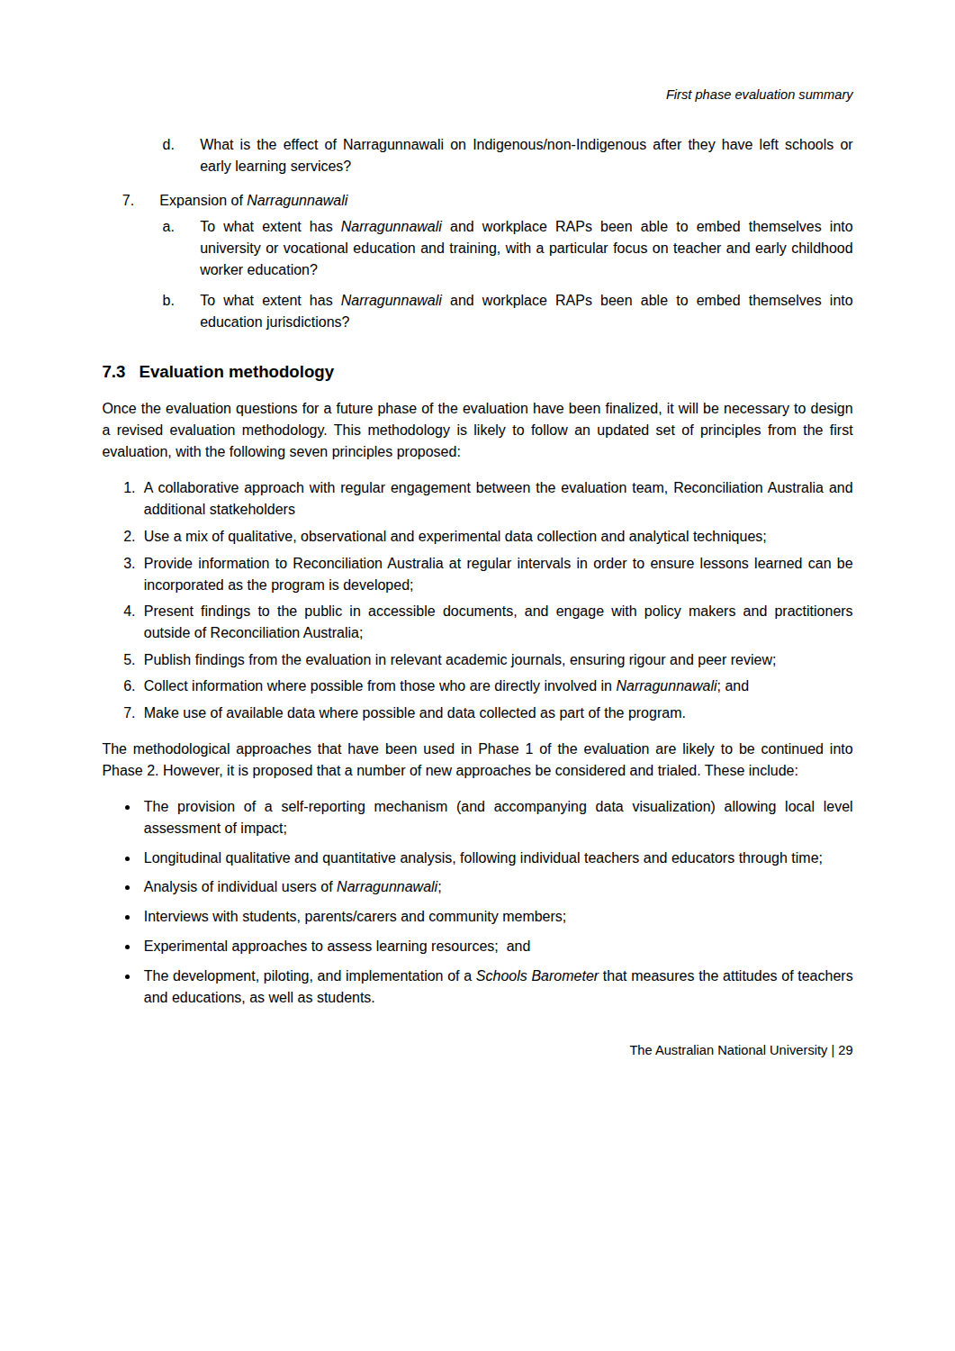First phase evaluation summary
d. What is the effect of Narragunnawali on Indigenous/non-Indigenous after they have left schools or early learning services?
7. Expansion of Narragunnawali
a. To what extent has Narragunnawali and workplace RAPs been able to embed themselves into university or vocational education and training, with a particular focus on teacher and early childhood worker education?
b. To what extent has Narragunnawali and workplace RAPs been able to embed themselves into education jurisdictions?
7.3 Evaluation methodology
Once the evaluation questions for a future phase of the evaluation have been finalized, it will be necessary to design a revised evaluation methodology. This methodology is likely to follow an updated set of principles from the first evaluation, with the following seven principles proposed:
A collaborative approach with regular engagement between the evaluation team, Reconciliation Australia and additional statkeholders
Use a mix of qualitative, observational and experimental data collection and analytical techniques;
Provide information to Reconciliation Australia at regular intervals in order to ensure lessons learned can be incorporated as the program is developed;
Present findings to the public in accessible documents, and engage with policy makers and practitioners outside of Reconciliation Australia;
Publish findings from the evaluation in relevant academic journals, ensuring rigour and peer review;
Collect information where possible from those who are directly involved in Narragunnawali; and
Make use of available data where possible and data collected as part of the program.
The methodological approaches that have been used in Phase 1 of the evaluation are likely to be continued into Phase 2. However, it is proposed that a number of new approaches be considered and trialed. These include:
The provision of a self-reporting mechanism (and accompanying data visualization) allowing local level assessment of impact;
Longitudinal qualitative and quantitative analysis, following individual teachers and educators through time;
Analysis of individual users of Narragunnawali;
Interviews with students, parents/carers and community members;
Experimental approaches to assess learning resources; and
The development, piloting, and implementation of a Schools Barometer that measures the attitudes of teachers and educations, as well as students.
The Australian National University | 29